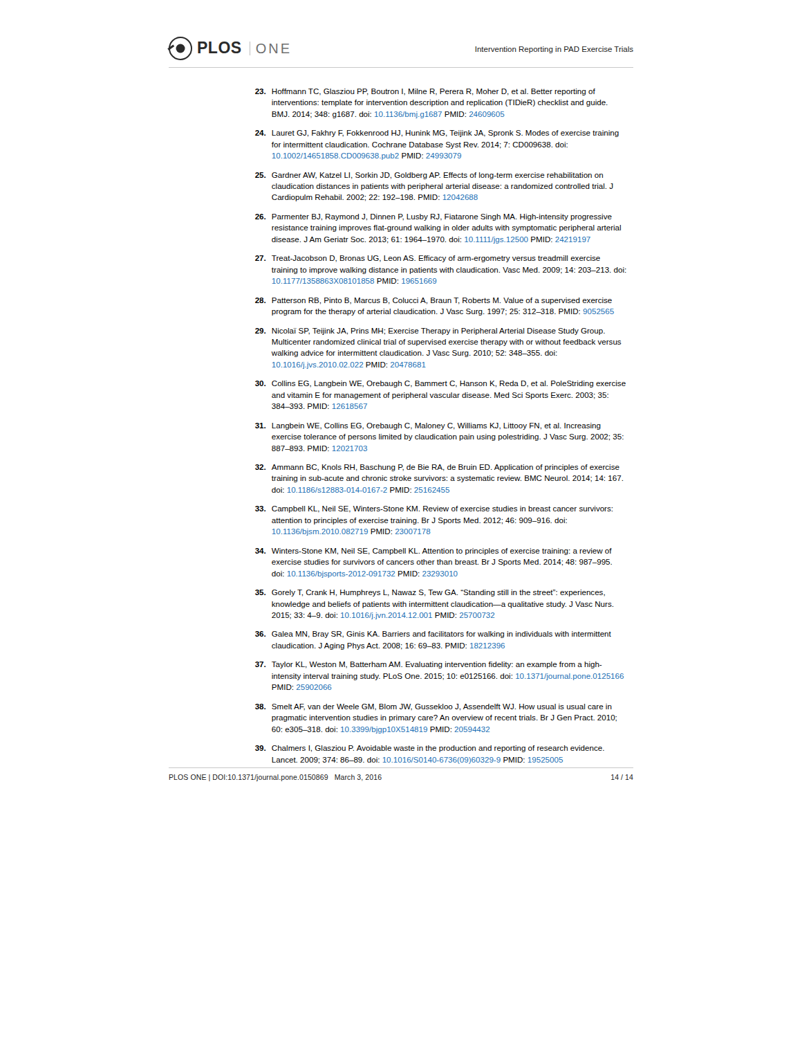PLOS ONE
Intervention Reporting in PAD Exercise Trials
23. Hoffmann TC, Glasziou PP, Boutron I, Milne R, Perera R, Moher D, et al. Better reporting of interventions: template for intervention description and replication (TIDieR) checklist and guide. BMJ. 2014; 348: g1687. doi: 10.1136/bmj.g1687 PMID: 24609605
24. Lauret GJ, Fakhry F, Fokkenrood HJ, Hunink MG, Teijink JA, Spronk S. Modes of exercise training for intermittent claudication. Cochrane Database Syst Rev. 2014; 7: CD009638. doi: 10.1002/14651858.CD009638.pub2 PMID: 24993079
25. Gardner AW, Katzel LI, Sorkin JD, Goldberg AP. Effects of long-term exercise rehabilitation on claudication distances in patients with peripheral arterial disease: a randomized controlled trial. J Cardiopulm Rehabil. 2002; 22: 192–198. PMID: 12042688
26. Parmenter BJ, Raymond J, Dinnen P, Lusby RJ, Fiatarone Singh MA. High-intensity progressive resistance training improves flat-ground walking in older adults with symptomatic peripheral arterial disease. J Am Geriatr Soc. 2013; 61: 1964–1970. doi: 10.1111/jgs.12500 PMID: 24219197
27. Treat-Jacobson D, Bronas UG, Leon AS. Efficacy of arm-ergometry versus treadmill exercise training to improve walking distance in patients with claudication. Vasc Med. 2009; 14: 203–213. doi: 10.1177/1358863X08101858 PMID: 19651669
28. Patterson RB, Pinto B, Marcus B, Colucci A, Braun T, Roberts M. Value of a supervised exercise program for the therapy of arterial claudication. J Vasc Surg. 1997; 25: 312–318. PMID: 9052565
29. Nicolaï SP, Teijink JA, Prins MH; Exercise Therapy in Peripheral Arterial Disease Study Group. Multicenter randomized clinical trial of supervised exercise therapy with or without feedback versus walking advice for intermittent claudication. J Vasc Surg. 2010; 52: 348–355. doi: 10.1016/j.jvs.2010.02.022 PMID: 20478681
30. Collins EG, Langbein WE, Orebaugh C, Bammert C, Hanson K, Reda D, et al. PoleStriding exercise and vitamin E for management of peripheral vascular disease. Med Sci Sports Exerc. 2003; 35: 384–393. PMID: 12618567
31. Langbein WE, Collins EG, Orebaugh C, Maloney C, Williams KJ, Littooy FN, et al. Increasing exercise tolerance of persons limited by claudication pain using polestriding. J Vasc Surg. 2002; 35: 887–893. PMID: 12021703
32. Ammann BC, Knols RH, Baschung P, de Bie RA, de Bruin ED. Application of principles of exercise training in sub-acute and chronic stroke survivors: a systematic review. BMC Neurol. 2014; 14: 167. doi: 10.1186/s12883-014-0167-2 PMID: 25162455
33. Campbell KL, Neil SE, Winters-Stone KM. Review of exercise studies in breast cancer survivors: attention to principles of exercise training. Br J Sports Med. 2012; 46: 909–916. doi: 10.1136/bjsm.2010.082719 PMID: 23007178
34. Winters-Stone KM, Neil SE, Campbell KL. Attention to principles of exercise training: a review of exercise studies for survivors of cancers other than breast. Br J Sports Med. 2014; 48: 987–995. doi: 10.1136/bjsports-2012-091732 PMID: 23293010
35. Gorely T, Crank H, Humphreys L, Nawaz S, Tew GA. “Standing still in the street”: experiences, knowledge and beliefs of patients with intermittent claudication—a qualitative study. J Vasc Nurs. 2015; 33: 4–9. doi: 10.1016/j.jvn.2014.12.001 PMID: 25700732
36. Galea MN, Bray SR, Ginis KA. Barriers and facilitators for walking in individuals with intermittent claudication. J Aging Phys Act. 2008; 16: 69–83. PMID: 18212396
37. Taylor KL, Weston M, Batterham AM. Evaluating intervention fidelity: an example from a high-intensity interval training study. PLoS One. 2015; 10: e0125166. doi: 10.1371/journal.pone.0125166 PMID: 25902066
38. Smelt AF, van der Weele GM, Blom JW, Gussekloo J, Assendelft WJ. How usual is usual care in pragmatic intervention studies in primary care? An overview of recent trials. Br J Gen Pract. 2010; 60: e305–318. doi: 10.3399/bjgp10X514819 PMID: 20594432
39. Chalmers I, Glasziou P. Avoidable waste in the production and reporting of research evidence. Lancet. 2009; 374: 86–89. doi: 10.1016/S0140-6736(09)60329-9 PMID: 19525005
PLOS ONE | DOI:10.1371/journal.pone.0150869 March 3, 2016
14 / 14